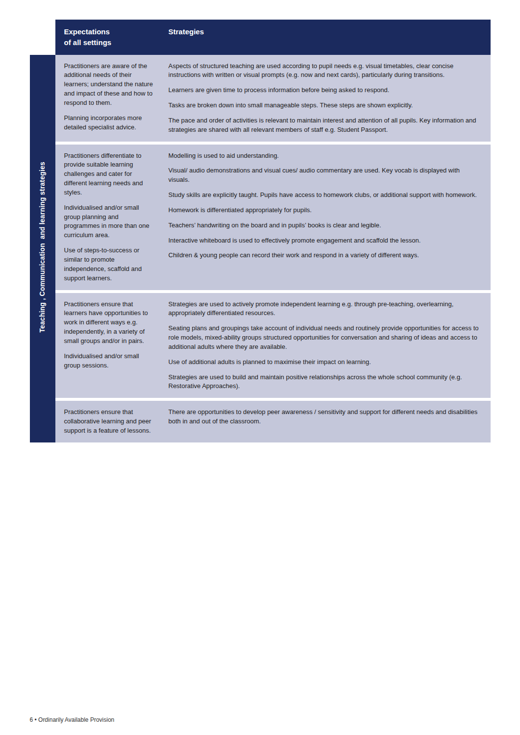| | Expectations of all settings | Strategies |
| --- | --- | --- |
| Teaching , Communication and learning strategies | Practitioners are aware of the additional needs of their learners; understand the nature and impact of these and how to respond to them. Planning incorporates more detailed specialist advice. | Aspects of structured teaching are used according to pupil needs e.g. visual timetables, clear concise instructions with written or visual prompts (e.g. now and next cards), particularly during transitions. Learners are given time to process information before being asked to respond. Tasks are broken down into small manageable steps. These steps are shown explicitly. The pace and order of activities is relevant to maintain interest and attention of all pupils. Key information and strategies are shared with all relevant members of staff e.g. Student Passport. |
| Practitioners differentiate to provide suitable learning challenges and cater for different learning needs and styles. Individualised and/or small group planning and programmes in more than one curriculum area. Use of steps-to-success or similar to promote independence, scaffold and support learners. | Modelling is used to aid understanding. Visual/ audio demonstrations and visual cues/ audio commentary are used. Key vocab is displayed with visuals. Study skills are explicitly taught. Pupils have access to homework clubs, or additional support with homework. Homework is differentiated appropriately for pupils. Teachers’ handwriting on the board and in pupils’ books is clear and legible. Interactive whiteboard is used to effectively promote engagement and scaffold the lesson. Children & young people can record their work and respond in a variety of different ways. |
| Practitioners ensure that learners have opportunities to work in different ways e.g. independently, in a variety of small groups and/or in pairs. Individualised and/or small group sessions. | Strategies are used to actively promote independent learning e.g. through pre-teaching, overlearning, appropriately differentiated resources. Seating plans and groupings take account of individual needs and routinely provide opportunities for access to role models, mixed-ability groups structured opportunities for conversation and sharing of ideas and access to additional adults where they are available. Use of additional adults is planned to maximise their impact on learning. Strategies are used to build and maintain positive relationships across the whole school community (e.g. Restorative Approaches). |
| Practitioners ensure that collaborative learning and peer support is a feature of lessons. | There are opportunities to develop peer awareness / sensitivity and support for different needs and disabilities both in and out of the classroom. |
6 • Ordinarily Available Provision